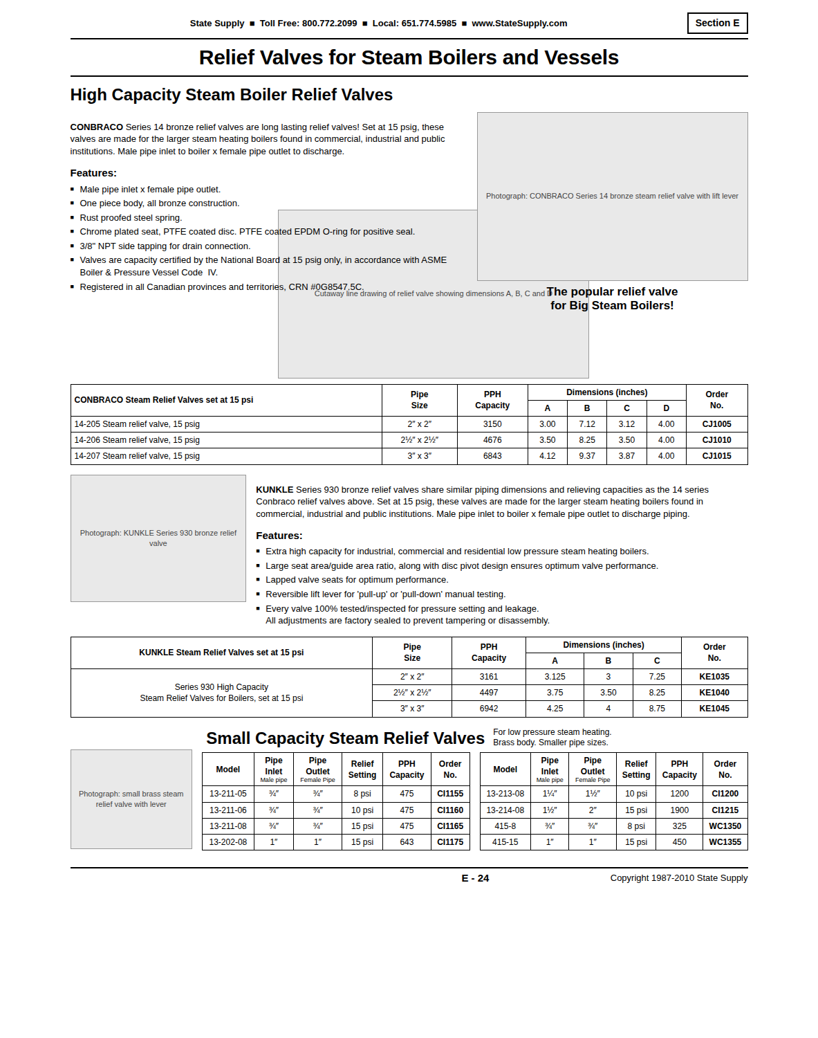State Supply ■ Toll Free: 800.772.2099 ■ Local: 651.774.5985 ■ www.StateSupply.com
Section E
Relief Valves for Steam Boilers and Vessels
High Capacity Steam Boiler Relief Valves
CONBRACO Series 14 bronze relief valves are long lasting relief valves! Set at 15 psig, these valves are made for the larger steam heating boilers found in commercial, industrial and public institutions. Male pipe inlet to boiler x female pipe outlet to discharge.
Features:
Male pipe inlet x female pipe outlet.
One piece body, all bronze construction.
Rust proofed steel spring.
Chrome plated seat, PTFE coated disc. PTFE coated EPDM O-ring for positive seal.
3/8" NPT side tapping for drain connection.
Valves are capacity certified by the National Board at 15 psig only, in accordance with ASME Boiler & Pressure Vessel Code IV.
Registered in all Canadian provinces and territories, CRN #0G8547.5C.
Photograph: CONBRACO Series 14 bronze steam relief valve with lift lever
The popular relief valve
for Big Steam Boilers!
Cutaway line drawing of relief valve showing dimensions A, B, C and D
| CONBRACO Steam Relief Valves set at 15 psi | Pipe Size | PPH Capacity | Dimensions (inches) | Order No. |
| --- | --- | --- | --- | --- |
| A | B | C | D |
| 14-205 Steam relief valve, 15 psig | 2″ x 2″ | 3150 | 3.00 | 7.12 | 3.12 | 4.00 | CJ1005 |
| 14-206 Steam relief valve, 15 psig | 2½″ x 2½″ | 4676 | 3.50 | 8.25 | 3.50 | 4.00 | CJ1010 |
| 14-207 Steam relief valve, 15 psig | 3″ x 3″ | 6843 | 4.12 | 9.37 | 3.87 | 4.00 | CJ1015 |
Photograph: KUNKLE Series 930 bronze relief valve
KUNKLE Series 930 bronze relief valves share similar piping dimensions and relieving capacities as the 14 series Conbraco relief valves above. Set at 15 psig, these valves are made for the larger steam heating boilers found in commercial, industrial and public institutions. Male pipe inlet to boiler x female pipe outlet to discharge piping.
Features:
Extra high capacity for industrial, commercial and residential low pressure steam heating boilers.
Large seat area/guide area ratio, along with disc pivot design ensures optimum valve performance.
Lapped valve seats for optimum performance.
Reversible lift lever for 'pull-up' or 'pull-down' manual testing.
Every valve 100% tested/inspected for pressure setting and leakage.
All adjustments are factory sealed to prevent tampering or disassembly.
| KUNKLE Steam Relief Valves set at 15 psi | Pipe Size | PPH Capacity | Dimensions (inches) | Order No. |
| --- | --- | --- | --- | --- |
| A | B | C |
| Series 930 High Capacity Steam Relief Valves for Boilers, set at 15 psi | 2″ x 2″ | 3161 | 3.125 | 3 | 7.25 | KE1035 |
| 2½″ x 2½″ | 4497 | 3.75 | 3.50 | 8.25 | KE1040 |
| 3″ x 3″ | 6942 | 4.25 | 4 | 8.75 | KE1045 |
Small Capacity Steam Relief Valves
For low pressure steam heating.
Brass body. Smaller pipe sizes.
Photograph: small brass steam relief valve with lever
| Model | Pipe Inlet Male pipe | Pipe Outlet Female Pipe | Relief Setting | PPH Capacity | Order No. |
| --- | --- | --- | --- | --- | --- |
| 13-211-05 | ¾″ | ¾″ | 8 psi | 475 | CI1155 |
| 13-211-06 | ¾″ | ¾″ | 10 psi | 475 | CI1160 |
| 13-211-08 | ¾″ | ¾″ | 15 psi | 475 | CI1165 |
| 13-202-08 | 1″ | 1″ | 15 psi | 643 | CI1175 |
| Model | Pipe Inlet Male pipe | Pipe Outlet Female Pipe | Relief Setting | PPH Capacity | Order No. |
| --- | --- | --- | --- | --- | --- |
| 13-213-08 | 1¼″ | 1½″ | 10 psi | 1200 | CI1200 |
| 13-214-08 | 1½″ | 2″ | 15 psi | 1900 | CI1215 |
| 415-8 | ¾″ | ¾″ | 8 psi | 325 | WC1350 |
| 415-15 | 1″ | 1″ | 15 psi | 450 | WC1355 |
E - 24
Copyright 1987-2010 State Supply